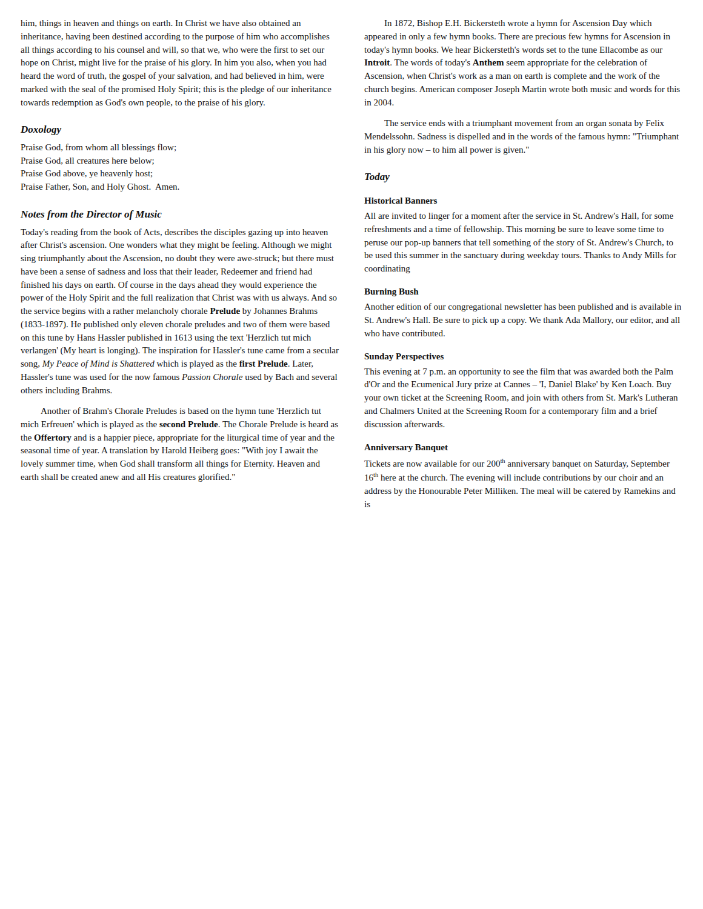him, things in heaven and things on earth. In Christ we have also obtained an inheritance, having been destined according to the purpose of him who accomplishes all things according to his counsel and will, so that we, who were the first to set our hope on Christ, might live for the praise of his glory. In him you also, when you had heard the word of truth, the gospel of your salvation, and had believed in him, were marked with the seal of the promised Holy Spirit; this is the pledge of our inheritance towards redemption as God's own people, to the praise of his glory.
Doxology
Praise God, from whom all blessings flow;
Praise God, all creatures here below;
Praise God above, ye heavenly host;
Praise Father, Son, and Holy Ghost. Amen.
Notes from the Director of Music
Today's reading from the book of Acts, describes the disciples gazing up into heaven after Christ's ascension. One wonders what they might be feeling. Although we might sing triumphantly about the Ascension, no doubt they were awe-struck; but there must have been a sense of sadness and loss that their leader, Redeemer and friend had finished his days on earth. Of course in the days ahead they would experience the power of the Holy Spirit and the full realization that Christ was with us always. And so the service begins with a rather melancholy chorale Prelude by Johannes Brahms (1833-1897). He published only eleven chorale preludes and two of them were based on this tune by Hans Hassler published in 1613 using the text 'Herzlich tut mich verlangen' (My heart is longing). The inspiration for Hassler's tune came from a secular song, My Peace of Mind is Shattered which is played as the first Prelude. Later, Hassler's tune was used for the now famous Passion Chorale used by Bach and several others including Brahms.
Another of Brahm's Chorale Preludes is based on the hymn tune 'Herzlich tut mich Erfreuen' which is played as the second Prelude. The Chorale Prelude is heard as the Offertory and is a happier piece, appropriate for the liturgical time of year and the seasonal time of year. A translation by Harold Heiberg goes: "With joy I await the lovely summer time, when God shall transform all things for Eternity. Heaven and earth shall be created anew and all His creatures glorified."
In 1872, Bishop E.H. Bickersteth wrote a hymn for Ascension Day which appeared in only a few hymn books. There are precious few hymns for Ascension in today's hymn books. We hear Bickersteth's words set to the tune Ellacombe as our Introit. The words of today's Anthem seem appropriate for the celebration of Ascension, when Christ's work as a man on earth is complete and the work of the church begins. American composer Joseph Martin wrote both music and words for this in 2004.
The service ends with a triumphant movement from an organ sonata by Felix Mendelssohn. Sadness is dispelled and in the words of the famous hymn: "Triumphant in his glory now – to him all power is given."
Today
Historical Banners
All are invited to linger for a moment after the service in St. Andrew's Hall, for some refreshments and a time of fellowship. This morning be sure to leave some time to peruse our pop-up banners that tell something of the story of St. Andrew's Church, to be used this summer in the sanctuary during weekday tours. Thanks to Andy Mills for coordinating
Burning Bush
Another edition of our congregational newsletter has been published and is available in St. Andrew's Hall. Be sure to pick up a copy. We thank Ada Mallory, our editor, and all who have contributed.
Sunday Perspectives
This evening at 7 p.m. an opportunity to see the film that was awarded both the Palm d'Or and the Ecumenical Jury prize at Cannes – 'I, Daniel Blake' by Ken Loach. Buy your own ticket at the Screening Room, and join with others from St. Mark's Lutheran and Chalmers United at the Screening Room for a contemporary film and a brief discussion afterwards.
Anniversary Banquet
Tickets are now available for our 200th anniversary banquet on Saturday, September 16th here at the church. The evening will include contributions by our choir and an address by the Honourable Peter Milliken. The meal will be catered by Ramekins and is